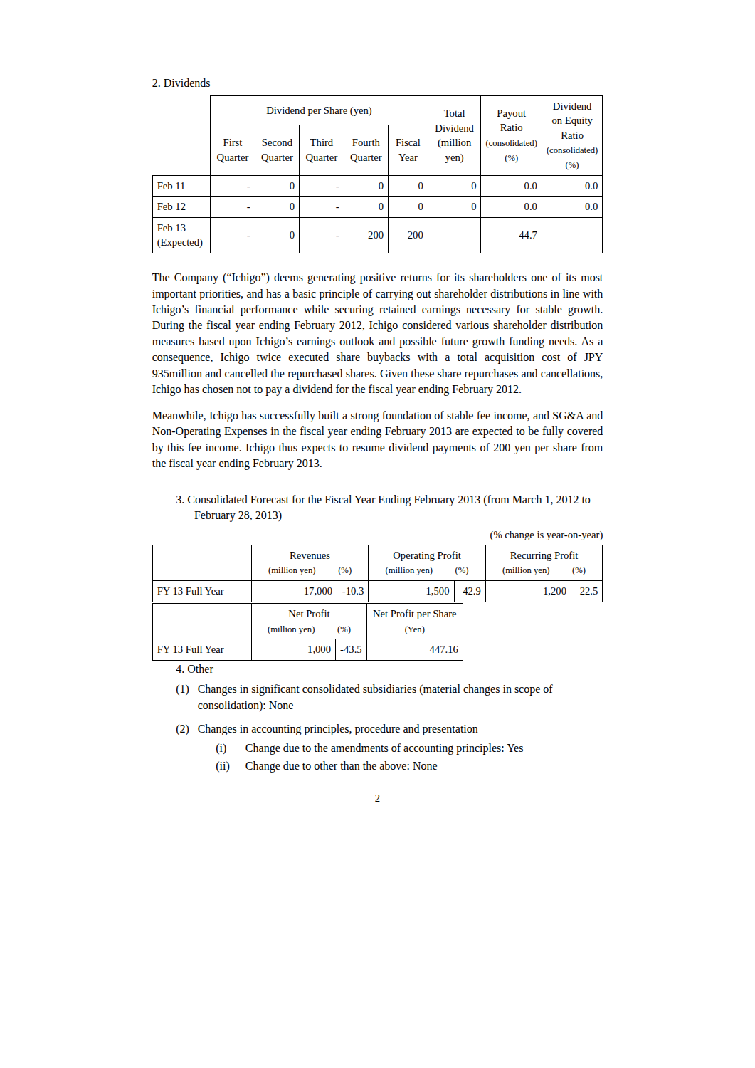2. Dividends
| | Dividend per Share (yen) | Total Dividend (million yen) | Payout Ratio (consolidated) (%) | Dividend on Equity Ratio (consolidated) (%) |
| --- | --- | --- | --- | --- |
| First Quarter | Second Quarter | Third Quarter | Fourth Quarter | Fiscal Year |
| Feb 11 | - | 0 | - | 0 | 0 | 0 | 0.0 | 0.0 |
| Feb 12 | - | 0 | - | 0 | 0 | 0 | 0.0 | 0.0 |
| Feb 13 (Expected) | - | 0 | - | 200 | 200 | | 44.7 | |
The Company (“Ichigo”) deems generating positive returns for its shareholders one of its most important priorities, and has a basic principle of carrying out shareholder distributions in line with Ichigo’s financial performance while securing retained earnings necessary for stable growth. During the fiscal year ending February 2012, Ichigo considered various shareholder distribution measures based upon Ichigo’s earnings outlook and possible future growth funding needs. As a consequence, Ichigo twice executed share buybacks with a total acquisition cost of JPY 935million and cancelled the repurchased shares. Given these share repurchases and cancellations, Ichigo has chosen not to pay a dividend for the fiscal year ending February 2012.
Meanwhile, Ichigo has successfully built a strong foundation of stable fee income, and SG&A and Non-Operating Expenses in the fiscal year ending February 2013 are expected to be fully covered by this fee income. Ichigo thus expects to resume dividend payments of 200 yen per share from the fiscal year ending February 2013.
3. Consolidated Forecast for the Fiscal Year Ending February 2013 (from March 1, 2012 to February 28, 2013)
(% change is year-on-year)
| | Revenues (million yen) (%) | Operating Profit (million yen) (%) | Recurring Profit (million yen) (%) |
| --- | --- | --- | --- |
| FY 13 Full Year | 17,000 | -10.3 | 1,500 | 42.9 | 1,200 | 22.5 |
| | Net Profit (million yen) (%) | Net Profit per Share (Yen) |
| --- | --- | --- |
| FY 13 Full Year | 1,000 | -43.5 | 447.16 |
4. Other
(1) Changes in significant consolidated subsidiaries (material changes in scope of consolidation): None
(2) Changes in accounting principles, procedure and presentation
(i) Change due to the amendments of accounting principles: Yes
(ii) Change due to other than the above: None
2